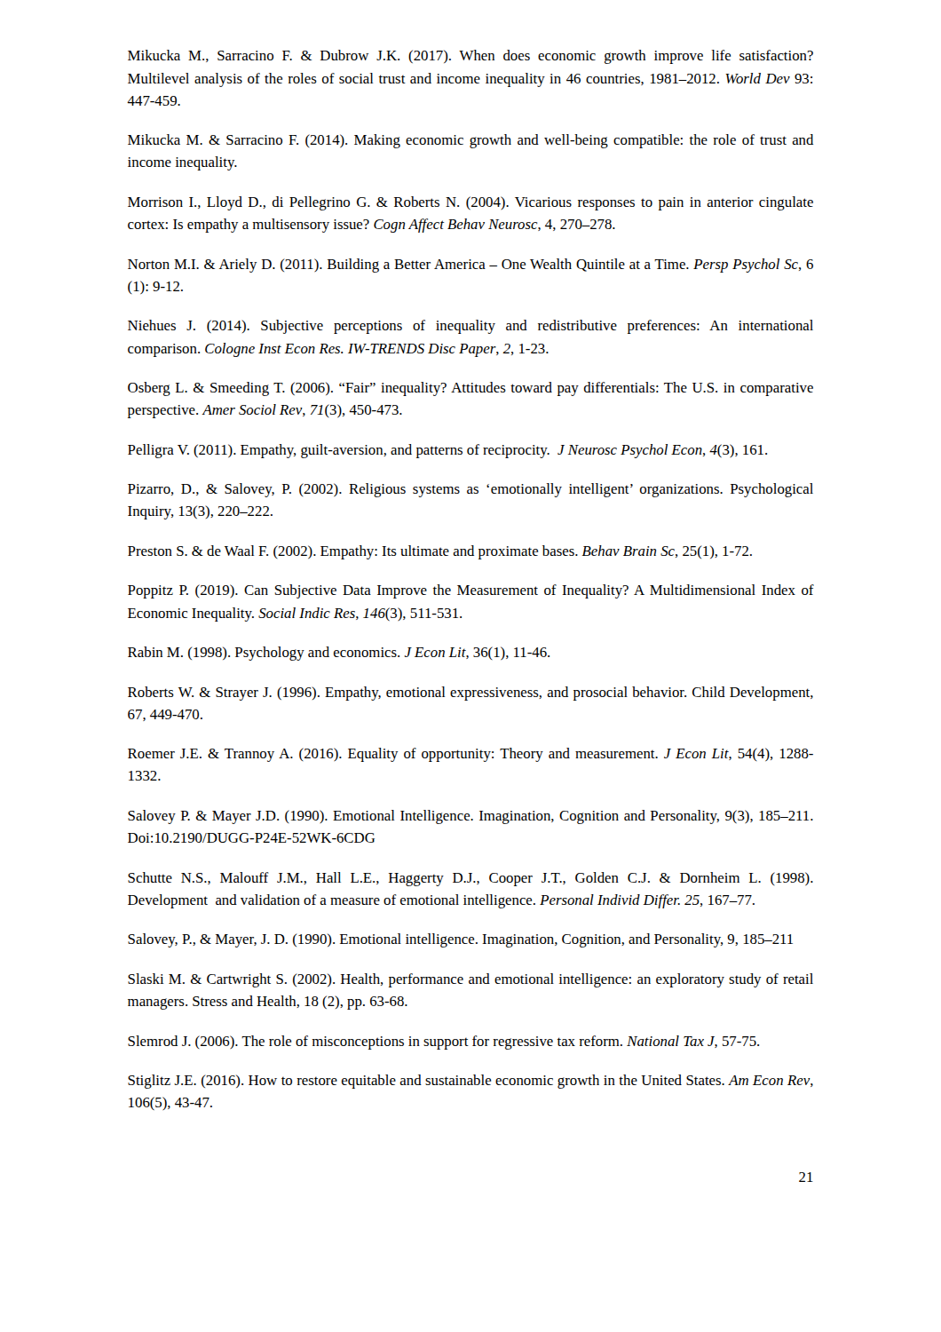Mikucka M., Sarracino F. & Dubrow J.K. (2017). When does economic growth improve life satisfaction? Multilevel analysis of the roles of social trust and income inequality in 46 countries, 1981–2012. World Dev 93: 447-459.
Mikucka M. & Sarracino F. (2014). Making economic growth and well-being compatible: the role of trust and income inequality.
Morrison I., Lloyd D., di Pellegrino G. & Roberts N. (2004). Vicarious responses to pain in anterior cingulate cortex: Is empathy a multisensory issue? Cogn Affect Behav Neurosc, 4, 270–278.
Norton M.I. & Ariely D. (2011). Building a Better America – One Wealth Quintile at a Time. Persp Psychol Sc, 6 (1): 9-12.
Niehues J. (2014). Subjective perceptions of inequality and redistributive preferences: An international comparison. Cologne Inst Econ Res. IW-TRENDS Disc Paper, 2, 1-23.
Osberg L. & Smeeding T. (2006). “Fair” inequality? Attitudes toward pay differentials: The U.S. in comparative perspective. Amer Sociol Rev, 71(3), 450-473.
Pelligra V. (2011). Empathy, guilt-aversion, and patterns of reciprocity. J Neurosc Psychol Econ, 4(3), 161.
Pizarro, D., & Salovey, P. (2002). Religious systems as ‘emotionally intelligent’ organizations. Psychological Inquiry, 13(3), 220–222.
Preston S. & de Waal F. (2002). Empathy: Its ultimate and proximate bases. Behav Brain Sc, 25(1), 1-72.
Poppitz P. (2019). Can Subjective Data Improve the Measurement of Inequality? A Multidimensional Index of Economic Inequality. Social Indic Res, 146(3), 511-531.
Rabin M. (1998). Psychology and economics. J Econ Lit, 36(1), 11-46.
Roberts W. & Strayer J. (1996). Empathy, emotional expressiveness, and prosocial behavior. Child Development, 67, 449-470.
Roemer J.E. & Trannoy A. (2016). Equality of opportunity: Theory and measurement. J Econ Lit, 54(4), 1288-1332.
Salovey P. & Mayer J.D. (1990). Emotional Intelligence. Imagination, Cognition and Personality, 9(3), 185–211. Doi:10.2190/DUGG-P24E-52WK-6CDG
Schutte N.S., Malouff J.M., Hall L.E., Haggerty D.J., Cooper J.T., Golden C.J. & Dornheim L. (1998). Development and validation of a measure of emotional intelligence. Personal Individ Differ. 25, 167–77.
Salovey, P., & Mayer, J. D. (1990). Emotional intelligence. Imagination, Cognition, and Personality, 9, 185–211
Slaski M. & Cartwright S. (2002). Health, performance and emotional intelligence: an exploratory study of retail managers. Stress and Health, 18 (2), pp. 63-68.
Slemrod J. (2006). The role of misconceptions in support for regressive tax reform. National Tax J, 57-75.
Stiglitz J.E. (2016). How to restore equitable and sustainable economic growth in the United States. Am Econ Rev, 106(5), 43-47.
21